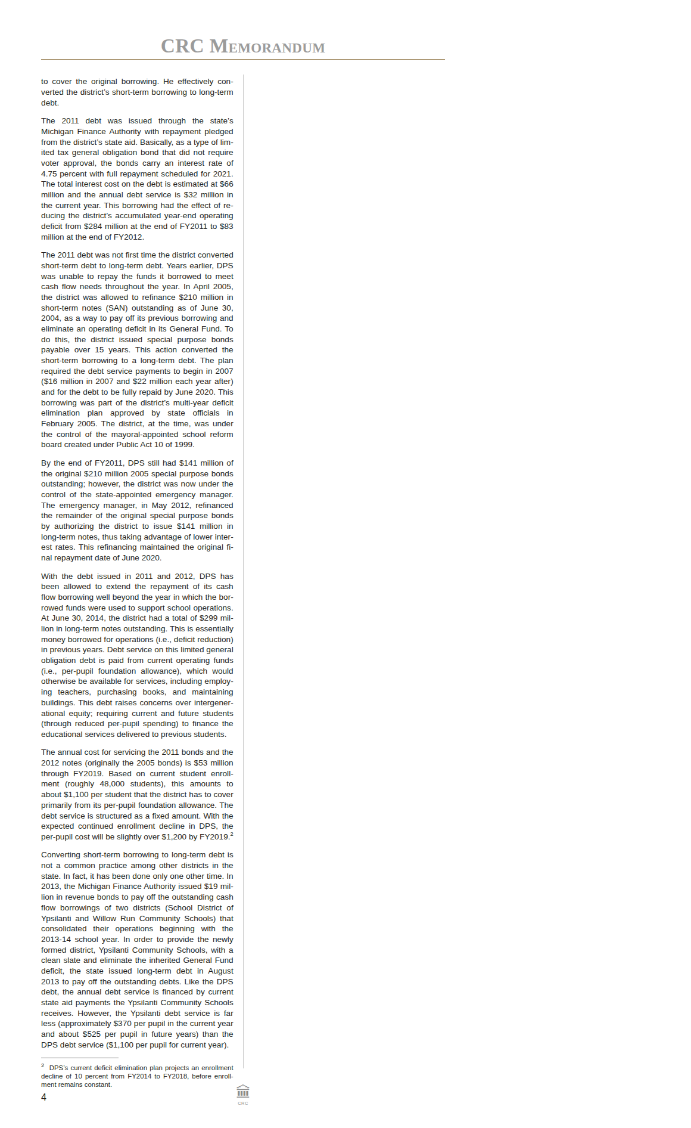CRC Memorandum
to cover the original borrowing. He effectively converted the district’s short-term borrowing to long-term debt.
The 2011 debt was issued through the state’s Michigan Finance Authority with repayment pledged from the district’s state aid. Basically, as a type of limited tax general obligation bond that did not require voter approval, the bonds carry an interest rate of 4.75 percent with full repayment scheduled for 2021. The total interest cost on the debt is estimated at $66 million and the annual debt service is $32 million in the current year. This borrowing had the effect of reducing the district’s accumulated year-end operating deficit from $284 million at the end of FY2011 to $83 million at the end of FY2012.
The 2011 debt was not first time the district converted short-term debt to long-term debt. Years earlier, DPS was unable to repay the funds it borrowed to meet cash flow needs throughout the year. In April 2005, the district was allowed to refinance $210 million in short-term notes (SAN) outstanding as of June 30, 2004, as a way to pay off its previous borrowing and eliminate an operating deficit in its General Fund. To do this, the district issued special purpose bonds payable over 15 years. This action converted the short-term borrowing to a long-term debt. The plan required the debt service payments to begin in 2007 ($16 million in 2007 and $22 million each year after) and for the debt to be fully repaid by June 2020. This borrowing was part of the district’s multi-year deficit elimination plan approved by state officials in February 2005. The district, at the time, was under the control of the mayoral-appointed school reform board created under Public Act 10 of 1999.
By the end of FY2011, DPS still had $141 million of the original $210 million 2005 special purpose bonds outstanding; however, the district was now under the control of the state-appointed emergency manager. The emergency manager, in May 2012, refinanced the remainder of the original special purpose bonds by authorizing the district to issue $141 million in long-term notes, thus taking advantage of lower interest rates. This refinancing maintained the original final repayment date of June 2020.
With the debt issued in 2011 and 2012, DPS has been allowed to extend the repayment of its cash flow borrowing well beyond the year in which the borrowed funds were used to support school operations. At June 30, 2014, the district had a total of $299 million in long-term notes outstanding. This is essentially money borrowed for operations (i.e., deficit reduction) in previous years. Debt service on this limited general obligation debt is paid from current operating funds (i.e., per-pupil foundation allowance), which would otherwise be available for services, including employing teachers, purchasing books, and maintaining buildings. This debt raises concerns over intergenerational equity; requiring current and future students (through reduced per-pupil spending) to finance the educational services delivered to previous students.
The annual cost for servicing the 2011 bonds and the 2012 notes (originally the 2005 bonds) is $53 million through FY2019. Based on current student enrollment (roughly 48,000 students), this amounts to about $1,100 per student that the district has to cover primarily from its per-pupil foundation allowance. The debt service is structured as a fixed amount. With the expected continued enrollment decline in DPS, the per-pupil cost will be slightly over $1,200 by FY2019.2
Converting short-term borrowing to long-term debt is not a common practice among other districts in the state. In fact, it has been done only one other time. In 2013, the Michigan Finance Authority issued $19 million in revenue bonds to pay off the outstanding cash flow borrowings of two districts (School District of Ypsilanti and Willow Run Community Schools) that consolidated their operations beginning with the 2013-14 school year. In order to provide the newly formed district, Ypsilanti Community Schools, with a clean slate and eliminate the inherited General Fund deficit, the state issued long-term debt in August 2013 to pay off the outstanding debts. Like the DPS debt, the annual debt service is financed by current state aid payments the Ypsilanti Community Schools receives. However, the Ypsilanti debt service is far less (approximately $370 per pupil in the current year and about $525 per pupil in future years) than the DPS debt service ($1,100 per pupil for current year).
2 DPS’s current deficit elimination plan projects an enrollment decline of 10 percent from FY2014 to FY2018, before enrollment remains constant.
4
🏛 CRC